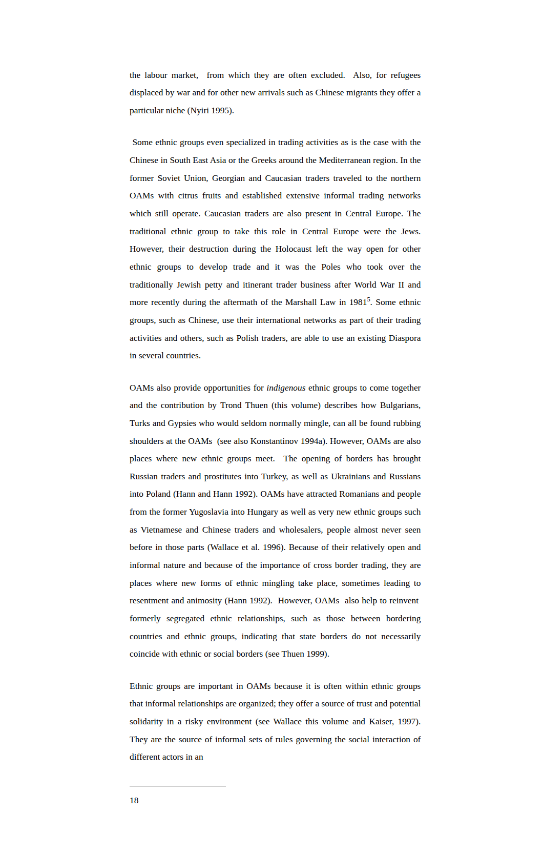the labour market, from which they are often excluded. Also, for refugees displaced by war and for other new arrivals such as Chinese migrants they offer a particular niche (Nyiri 1995).
Some ethnic groups even specialized in trading activities as is the case with the Chinese in South East Asia or the Greeks around the Mediterranean region. In the former Soviet Union, Georgian and Caucasian traders traveled to the northern OAMs with citrus fruits and established extensive informal trading networks which still operate. Caucasian traders are also present in Central Europe. The traditional ethnic group to take this role in Central Europe were the Jews. However, their destruction during the Holocaust left the way open for other ethnic groups to develop trade and it was the Poles who took over the traditionally Jewish petty and itinerant trader business after World War II and more recently during the aftermath of the Marshall Law in 19815. Some ethnic groups, such as Chinese, use their international networks as part of their trading activities and others, such as Polish traders, are able to use an existing Diaspora in several countries.
OAMs also provide opportunities for indigenous ethnic groups to come together and the contribution by Trond Thuen (this volume) describes how Bulgarians, Turks and Gypsies who would seldom normally mingle, can all be found rubbing shoulders at the OAMs (see also Konstantinov 1994a). However, OAMs are also places where new ethnic groups meet. The opening of borders has brought Russian traders and prostitutes into Turkey, as well as Ukrainians and Russians into Poland (Hann and Hann 1992). OAMs have attracted Romanians and people from the former Yugoslavia into Hungary as well as very new ethnic groups such as Vietnamese and Chinese traders and wholesalers, people almost never seen before in those parts (Wallace et al. 1996). Because of their relatively open and informal nature and because of the importance of cross border trading, they are places where new forms of ethnic mingling take place, sometimes leading to resentment and animosity (Hann 1992). However, OAMs also help to reinvent formerly segregated ethnic relationships, such as those between bordering countries and ethnic groups, indicating that state borders do not necessarily coincide with ethnic or social borders (see Thuen 1999).
Ethnic groups are important in OAMs because it is often within ethnic groups that informal relationships are organized; they offer a source of trust and potential solidarity in a risky environment (see Wallace this volume and Kaiser, 1997). They are the source of informal sets of rules governing the social interaction of different actors in an
18